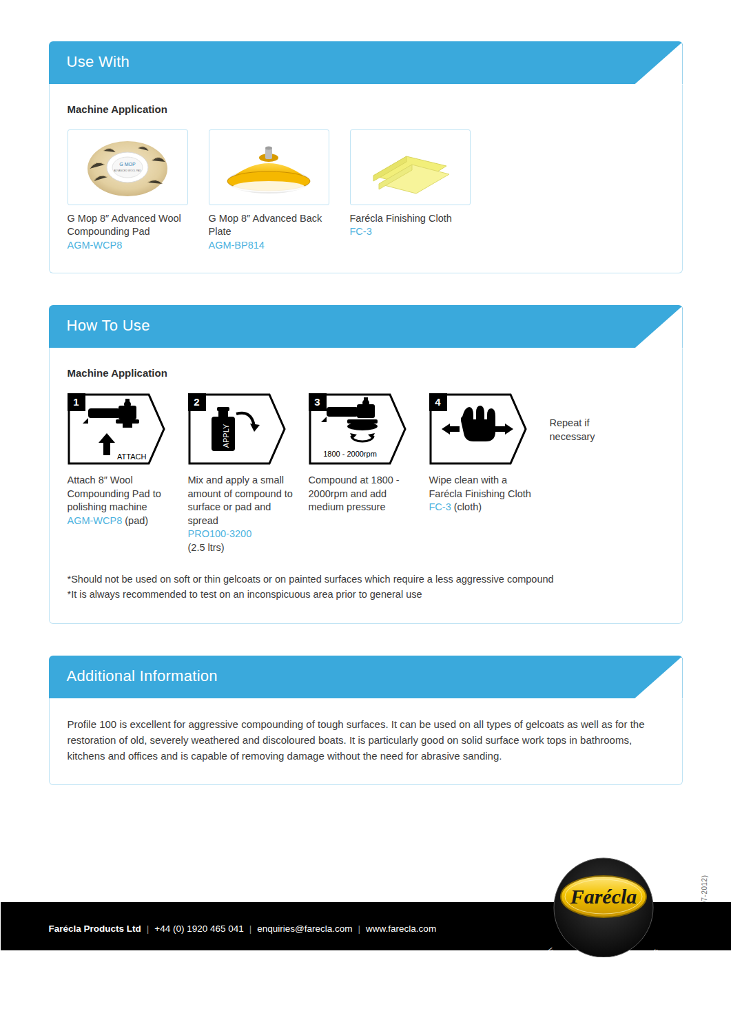Use With
Machine Application
G MOP ADVANCED WOOL PAD
G Mop 8″ Advanced Wool Compounding Pad
AGM-WCP8
G Mop 8″ Advanced Back Plate
AGM-BP814
Farécla Finishing Cloth
FC-3
How To Use
Machine Application
ATTACH
1
Attach 8″ Wool Compounding Pad to polishing machine
AGM-WCP8 (pad)
APPLY
2
Mix and apply a small amount of compound to surface or pad and spread
PRO100-3200
(2.5 ltrs)
1800 - 2000rpm
3
Compound at 1800 - 2000rpm and add medium pressure
4
Wipe clean with a Farécla Finishing Cloth
FC-3 (cloth)
Repeat if necessary
*Should not be used on soft or thin gelcoats or on painted surfaces which require a less aggressive compound
*It is always recommended to test on an inconspicuous area prior to general use
Additional Information
Profile 100 is excellent for aggressive compounding of tough surfaces. It can be used on all types of gelcoats as well as for the restoration of old, severely weathered and discoloured boats. It is particularly good on solid surface work tops in bathrooms, kitchens and offices and is capable of removing damage without the need for abrasive sanding.
LIT1661 (V1 07-2012)
Farécla WORLD CLASS SURFACE FINISHING
Farécla Products Ltd|+44 (0) 1920 465 041|enquiries@farecla.com|www.farecla.com